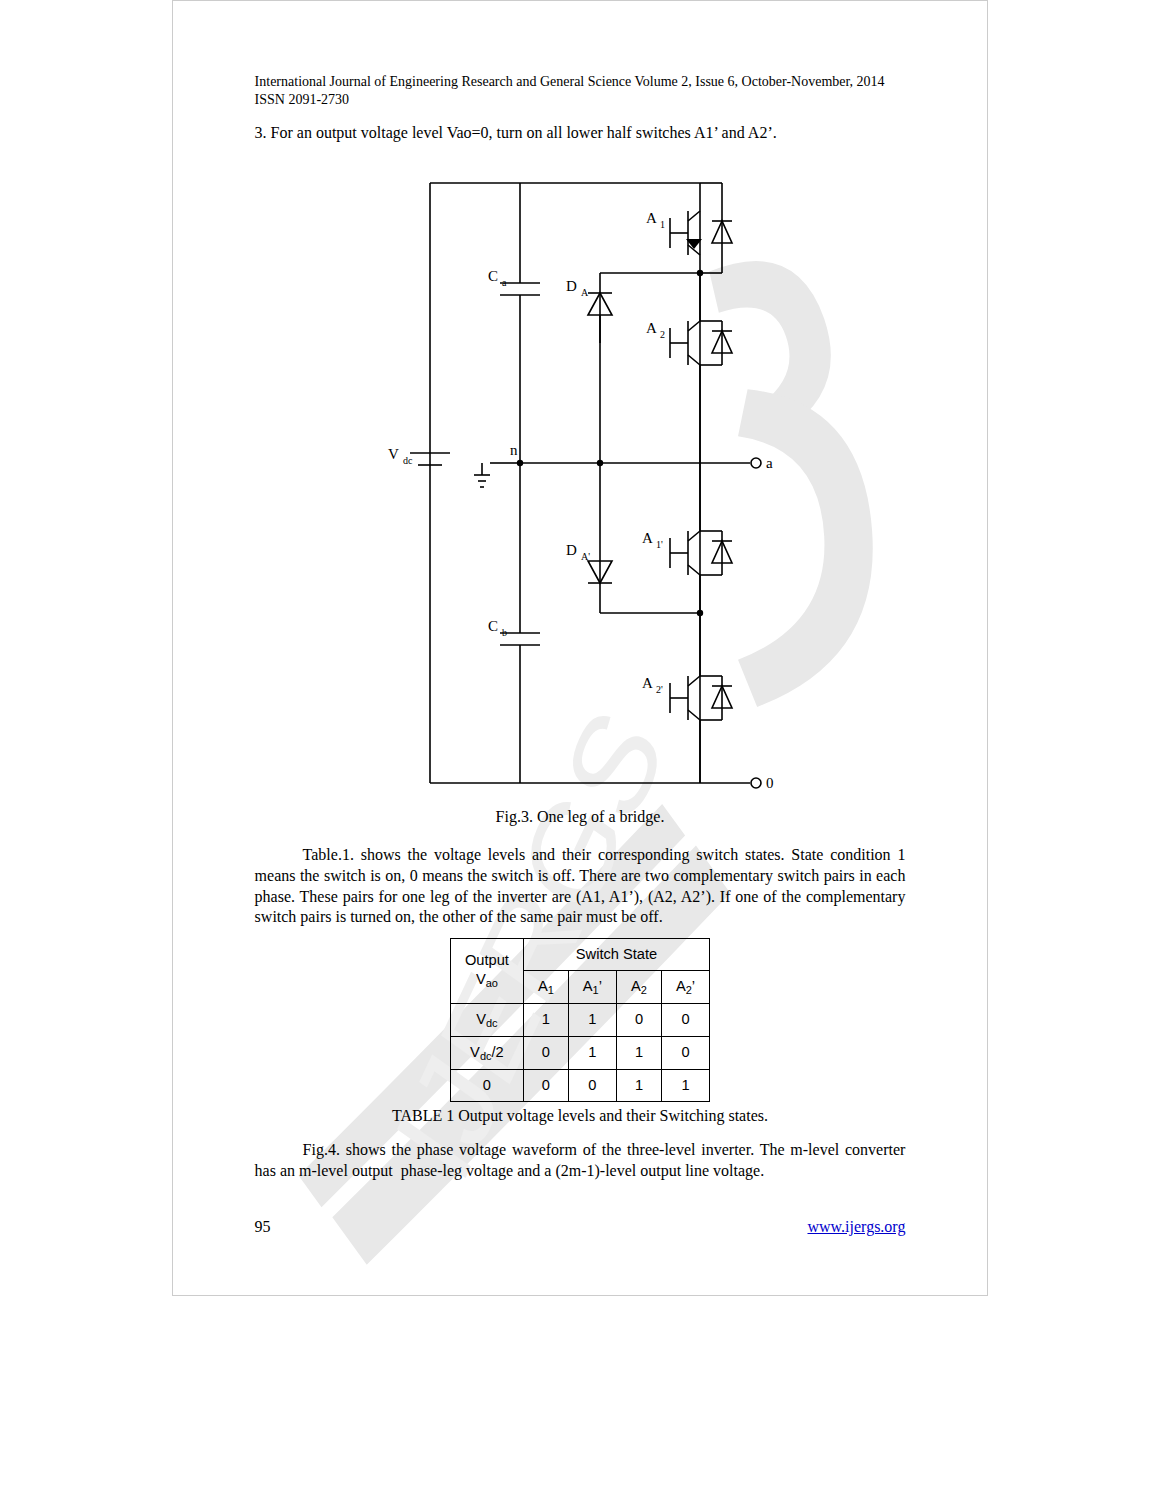IJERGS
International Journal of Engineering Research and General Science Volume 2, Issue 6, October-November, 2014 ISSN 2091-2730
3. For an output voltage level Vao=0, turn on all lower half switches A1’ and A2’.
V dc C a C b D A D A' A 1 A 2 A 1' A 2' n a 0
Fig.3. One leg of a bridge.
Table.1. shows the voltage levels and their corresponding switch states. State condition 1 means the switch is on, 0 means the switch is off. There are two complementary switch pairs in each phase. These pairs for one leg of the inverter are (A1, A1’), (A2, A2’). If one of the complementary switch pairs is turned on, the other of the same pair must be off.
| Output V ao | Switch State |
| --- | --- |
| A 1 | A 1 ’ | A 2 | A 2 ’ |
| V dc | 1 | 1 | 0 | 0 |
| V dc /2 | 0 | 1 | 1 | 0 |
| 0 | 0 | 0 | 1 | 1 |
TABLE 1 Output voltage levels and their Switching states.
Fig.4. shows the phase voltage waveform of the three-level inverter. The m-level converter has an m-level output phase-leg voltage and a (2m-1)-level output line voltage.
95 www.ijergs.org